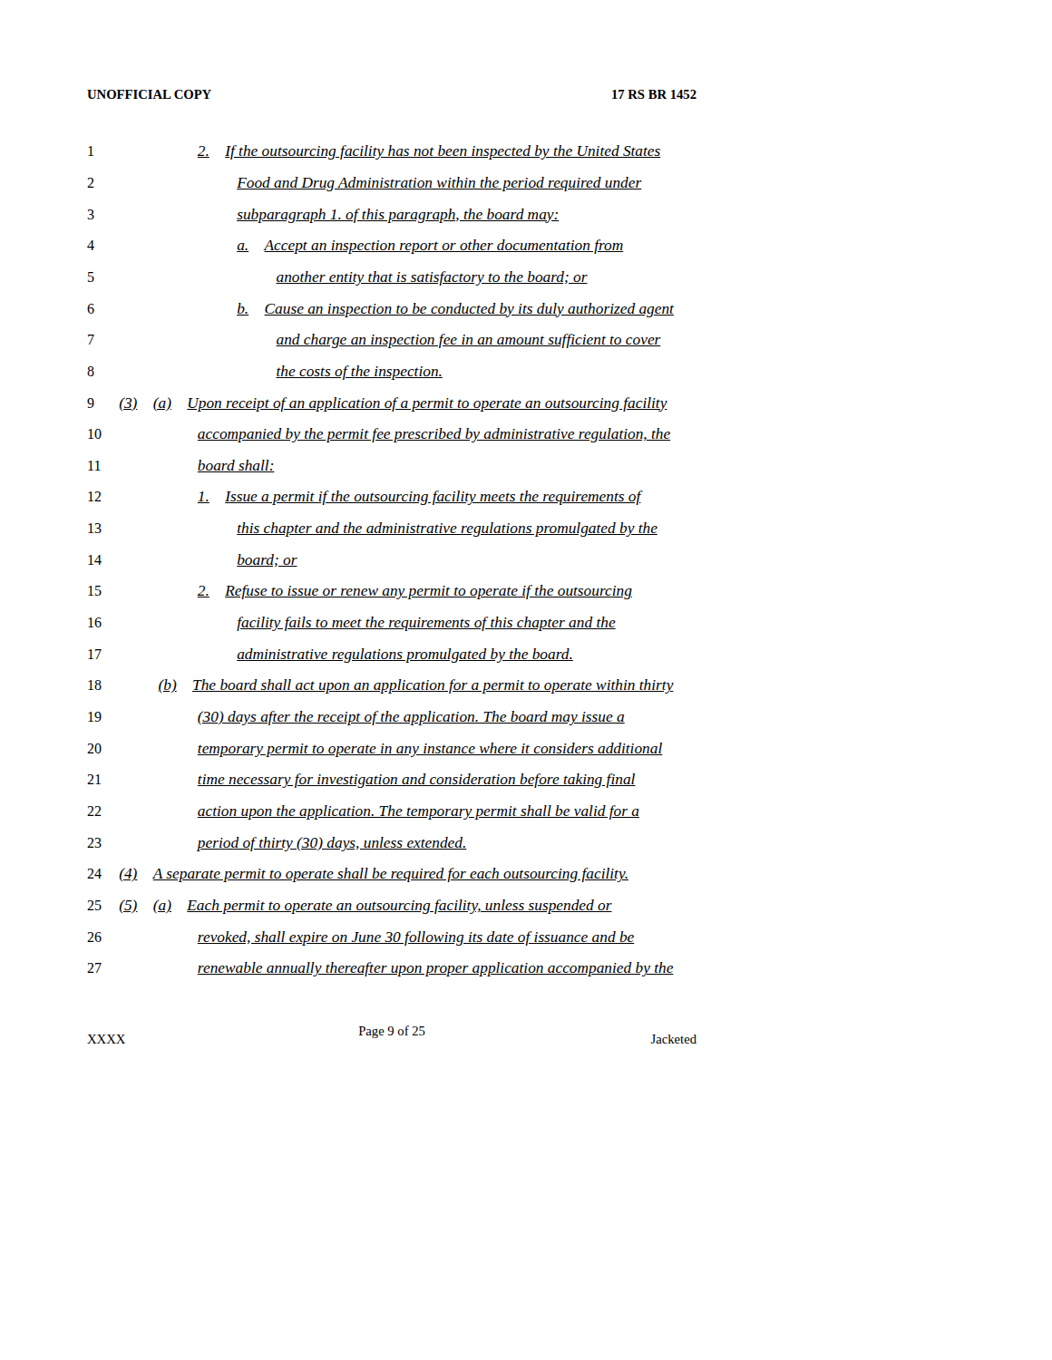UNOFFICIAL COPY 17 RS BR 1452
12. If the outsourcing facility has not been inspected by the United States
2 Food and Drug Administration within the period required under
3 subparagraph 1. of this paragraph, the board may:
4 a. Accept an inspection report or other documentation from
5 another entity that is satisfactory to the board; or
6 b. Cause an inspection to be conducted by its duly authorized agent
7 and charge an inspection fee in an amount sufficient to cover
8 the costs of the inspection.
9(3) (a) Upon receipt of an application of a permit to operate an outsourcing facility
10 accompanied by the permit fee prescribed by administrative regulation, the
11 board shall:
121. Issue a permit if the outsourcing facility meets the requirements of
13 this chapter and the administrative regulations promulgated by the
14 board; or
152. Refuse to issue or renew any permit to operate if the outsourcing
16 facility fails to meet the requirements of this chapter and the
17 administrative regulations promulgated by the board.
18(b) The board shall act upon an application for a permit to operate within thirty
19(30) days after the receipt of the application. The board may issue a
20 temporary permit to operate in any instance where it considers additional
21 time necessary for investigation and consideration before taking final
22 action upon the application. The temporary permit shall be valid for a
23 period of thirty (30) days, unless extended.
24(4) A separate permit to operate shall be required for each outsourcing facility.
25(5) (a) Each permit to operate an outsourcing facility, unless suspended or
26 revoked, shall expire on June 30 following its date of issuance and be
27 renewable annually thereafter upon proper application accompanied by the
XXXX Jacketed
Page 9 of 25